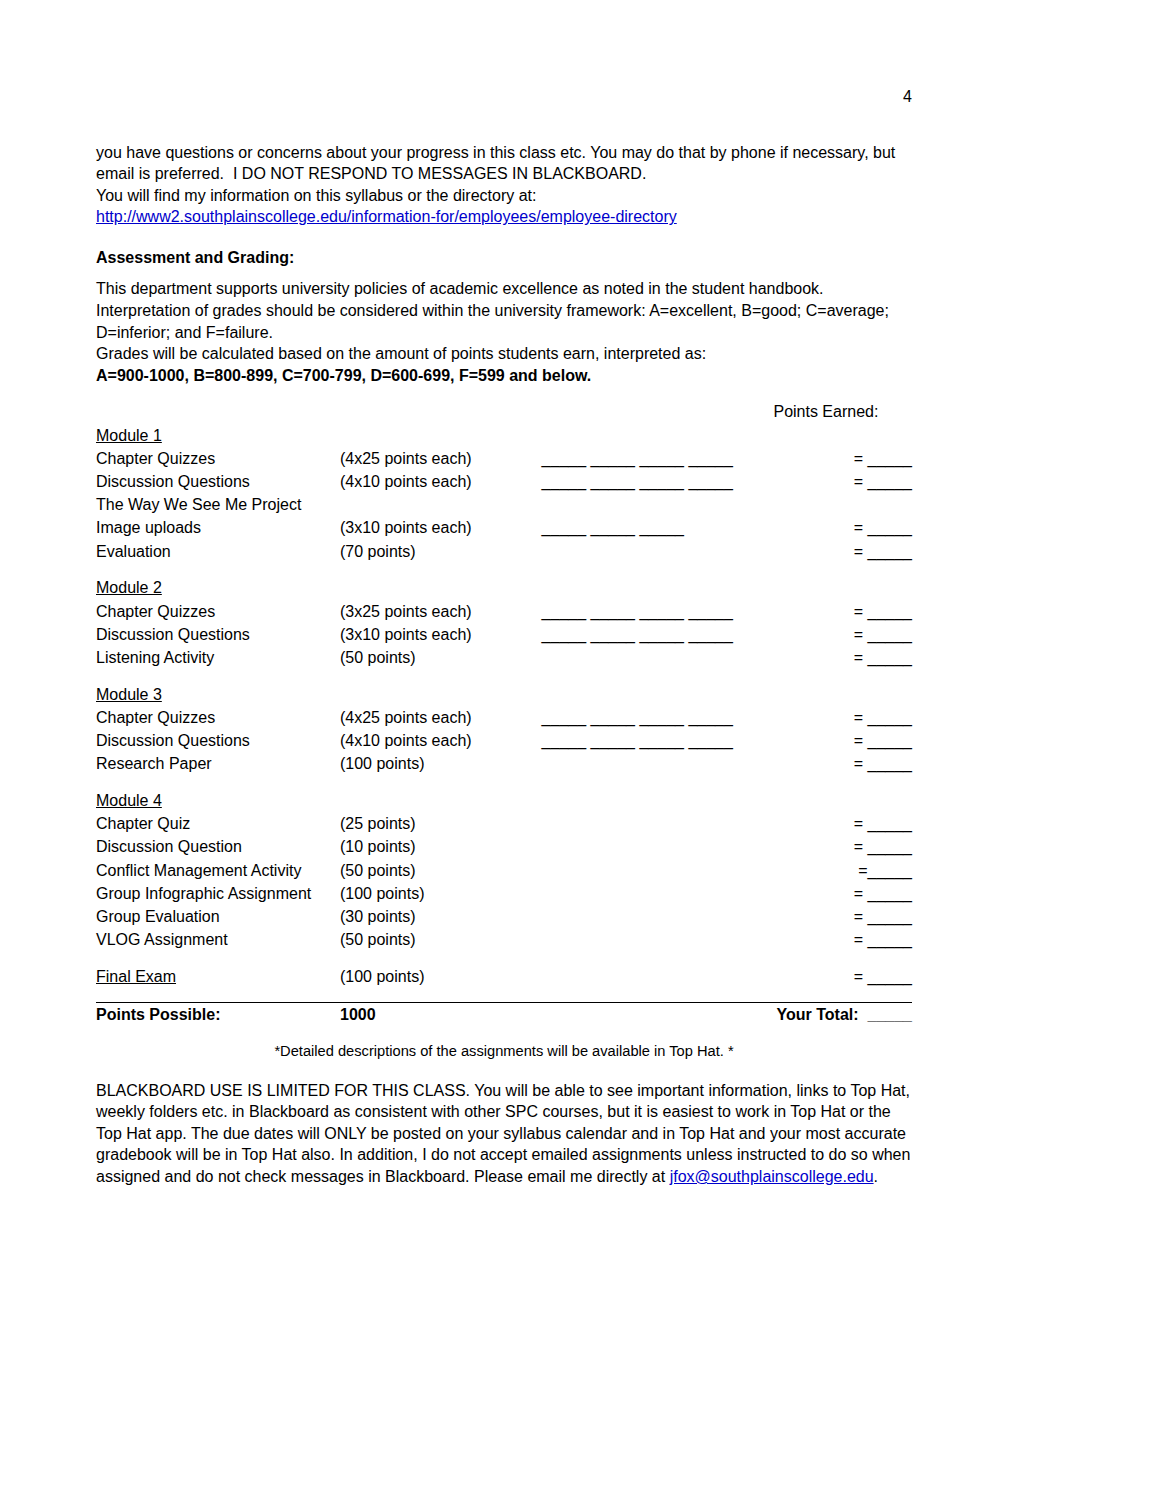4
you have questions or concerns about your progress in this class etc. You may do that by phone if necessary, but email is preferred. I DO NOT RESPOND TO MESSAGES IN BLACKBOARD.
You will find my information on this syllabus or the directory at:
http://www2.southplainscollege.edu/information-for/employees/employee-directory
Assessment and Grading:
This department supports university policies of academic excellence as noted in the student handbook. Interpretation of grades should be considered within the university framework: A=excellent, B=good; C=average; D=inferior; and F=failure.
Grades will be calculated based on the amount of points students earn, interpreted as:
A=900-1000, B=800-899, C=700-799, D=600-699, F=599 and below.
Points Earned:
| Module 1 |
| Chapter Quizzes | (4x25 points each) | _____ _____ _____ _____ | = _____ |
| Discussion Questions | (4x10 points each) | _____ _____ _____ _____ | = _____ |
| The Way We See Me Project | | | |
| Image uploads | (3x10 points each) | _____ _____ _____ | = _____ |
| Evaluation | (70 points) | | = _____ |
| Module 2 |
| Chapter Quizzes | (3x25 points each) | _____ _____ _____ _____ | = _____ |
| Discussion Questions | (3x10 points each) | _____ _____ _____ _____ | = _____ |
| Listening Activity | (50 points) | | = _____ |
| Module 3 |
| Chapter Quizzes | (4x25 points each) | _____ _____ _____ _____ | = _____ |
| Discussion Questions | (4x10 points each) | _____ _____ _____ _____ | = _____ |
| Research Paper | (100 points) | | = _____ |
| Module 4 |
| Chapter Quiz | (25 points) | | = _____ |
| Discussion Question | (10 points) | | = _____ |
| Conflict Management Activity | (50 points) | | =_____ |
| Group Infographic Assignment | (100 points) | | = _____ |
| Group Evaluation | (30 points) | | = _____ |
| VLOG Assignment | (50 points) | | = _____ |
| Final Exam | (100 points) | | = _____ |
| Points Possible: | 1000 | | Your Total: _____ |
*Detailed descriptions of the assignments will be available in Top Hat. *
BLACKBOARD USE IS LIMITED FOR THIS CLASS. You will be able to see important information, links to Top Hat, weekly folders etc. in Blackboard as consistent with other SPC courses, but it is easiest to work in Top Hat or the Top Hat app. The due dates will ONLY be posted on your syllabus calendar and in Top Hat and your most accurate gradebook will be in Top Hat also. In addition, I do not accept emailed assignments unless instructed to do so when assigned and do not check messages in Blackboard. Please email me directly at jfox@southplainscollege.edu.